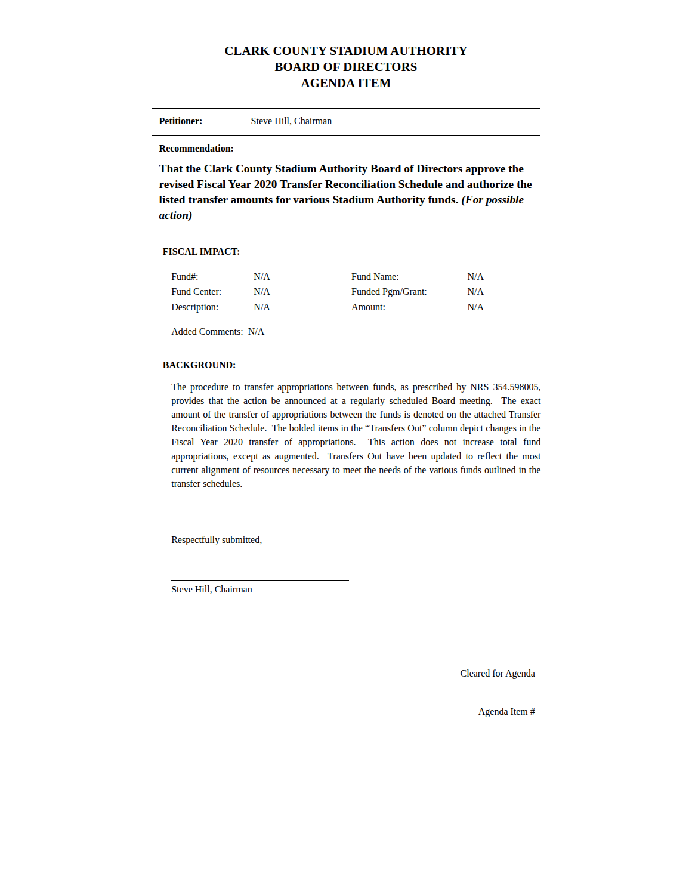CLARK COUNTY STADIUM AUTHORITY
BOARD OF DIRECTORS
AGENDA ITEM
Petitioner: Steve Hill, Chairman
Recommendation:
That the Clark County Stadium Authority Board of Directors approve the revised Fiscal Year 2020 Transfer Reconciliation Schedule and authorize the listed transfer amounts for various Stadium Authority funds. (For possible action)
FISCAL IMPACT:
| Fund#: | N/A | Fund Name: | N/A |
| Fund Center: | N/A | Funded Pgm/Grant: | N/A |
| Description: | N/A | Amount: | N/A |
Added Comments: N/A
BACKGROUND:
The procedure to transfer appropriations between funds, as prescribed by NRS 354.598005, provides that the action be announced at a regularly scheduled Board meeting. The exact amount of the transfer of appropriations between the funds is denoted on the attached Transfer Reconciliation Schedule. The bolded items in the “Transfers Out” column depict changes in the Fiscal Year 2020 transfer of appropriations. This action does not increase total fund appropriations, except as augmented. Transfers Out have been updated to reflect the most current alignment of resources necessary to meet the needs of the various funds outlined in the transfer schedules.
Respectfully submitted,
Steve Hill, Chairman
Cleared for Agenda
Agenda Item #